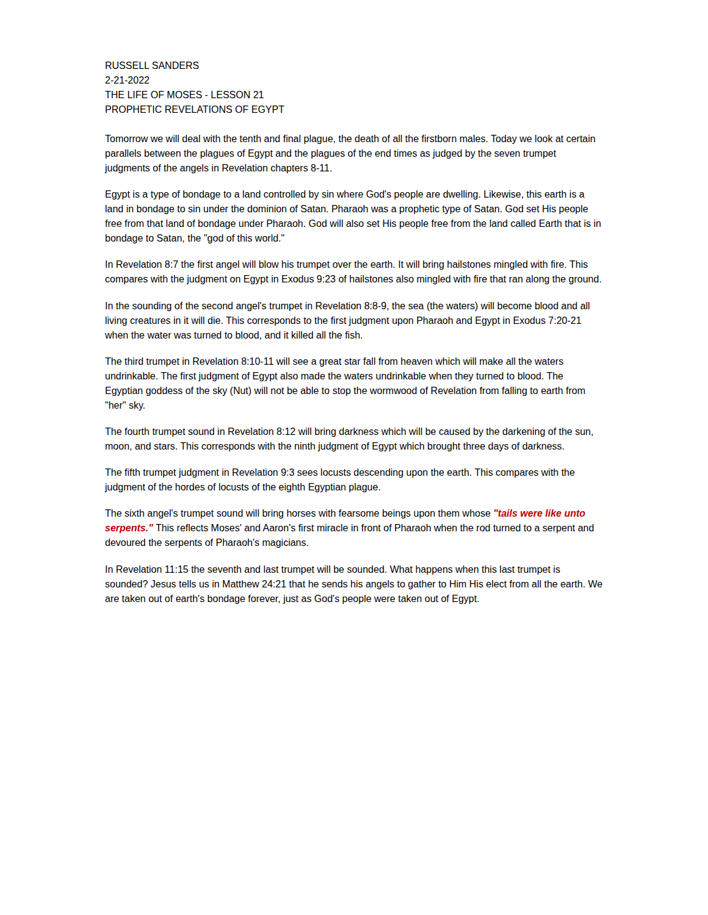RUSSELL SANDERS
2-21-2022
THE LIFE OF MOSES - LESSON 21
PROPHETIC REVELATIONS OF EGYPT
Tomorrow we will deal with the tenth and final plague, the death of all the firstborn males. Today we look at certain parallels between the plagues of Egypt and the plagues of the end times as judged by the seven trumpet judgments of the angels in Revelation chapters 8-11.
Egypt is a type of bondage to a land controlled by sin where God's people are dwelling. Likewise, this earth is a land in bondage to sin under the dominion of Satan. Pharaoh was a prophetic type of Satan. God set His people free from that land of bondage under Pharaoh. God will also set His people free from the land called Earth that is in bondage to Satan, the "god of this world."
In Revelation 8:7 the first angel will blow his trumpet over the earth. It will bring hailstones mingled with fire. This compares with the judgment on Egypt in Exodus 9:23 of hailstones also mingled with fire that ran along the ground.
In the sounding of the second angel's trumpet in Revelation 8:8-9, the sea (the waters) will become blood and all living creatures in it will die. This corresponds to the first judgment upon Pharaoh and Egypt in Exodus 7:20-21 when the water was turned to blood, and it killed all the fish.
The third trumpet in Revelation 8:10-11 will see a great star fall from heaven which will make all the waters undrinkable. The first judgment of Egypt also made the waters undrinkable when they turned to blood. The Egyptian goddess of the sky (Nut) will not be able to stop the wormwood of Revelation from falling to earth from "her" sky.
The fourth trumpet sound in Revelation 8:12 will bring darkness which will be caused by the darkening of the sun, moon, and stars. This corresponds with the ninth judgment of Egypt which brought three days of darkness.
The fifth trumpet judgment in Revelation 9:3 sees locusts descending upon the earth. This compares with the judgment of the hordes of locusts of the eighth Egyptian plague.
The sixth angel's trumpet sound will bring horses with fearsome beings upon them whose "tails were like unto serpents." This reflects Moses' and Aaron's first miracle in front of Pharaoh when the rod turned to a serpent and devoured the serpents of Pharaoh's magicians.
In Revelation 11:15 the seventh and last trumpet will be sounded. What happens when this last trumpet is sounded? Jesus tells us in Matthew 24:21 that he sends his angels to gather to Him His elect from all the earth. We are taken out of earth's bondage forever, just as God's people were taken out of Egypt.